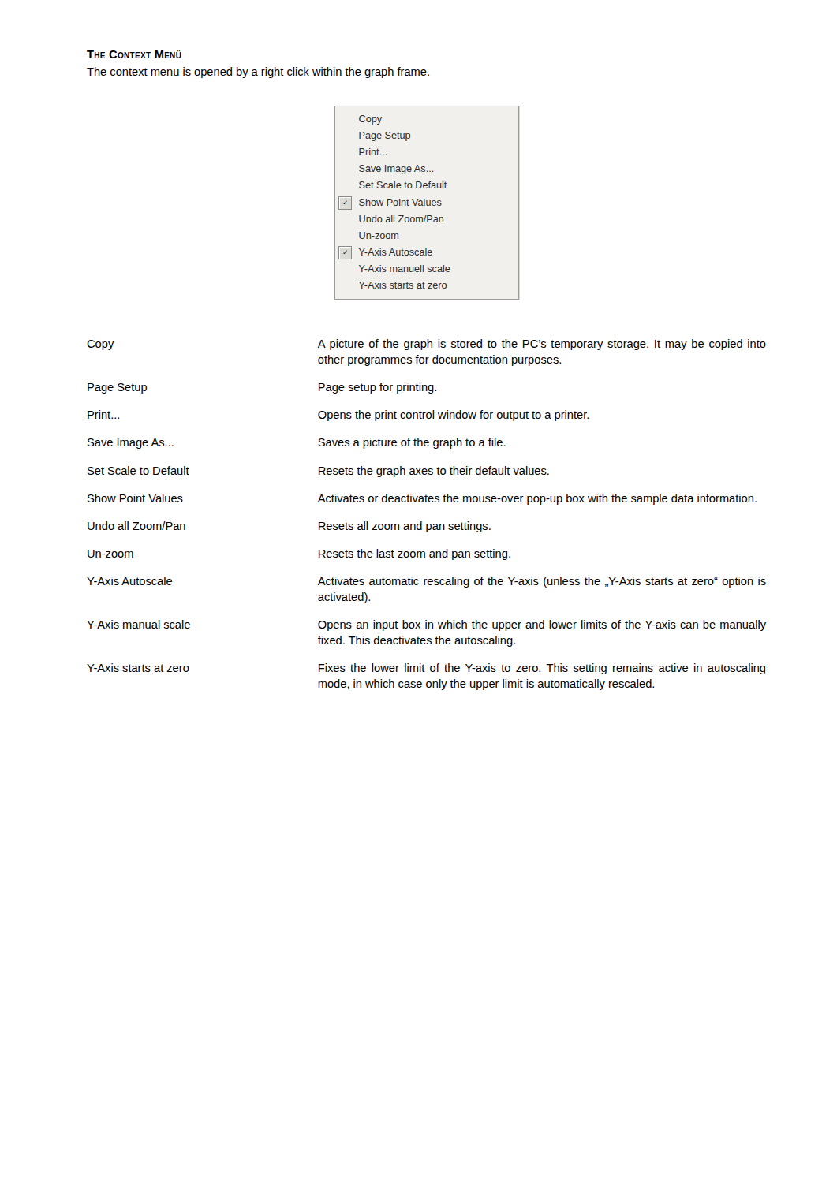The Context Menü
The context menu is opened by a right click within the graph frame.
Copy
Page Setup
Print...
Save Image As...
Set Scale to Default
✓Show Point Values
Undo all Zoom/Pan
Un-zoom
✓Y-Axis Autoscale
Y-Axis manuell scale
Y-Axis starts at zero
| Copy | A picture of the graph is stored to the PC’s temporary storage. It may be copied into other programmes for documentation purposes. |
| Page Setup | Page setup for printing. |
| Print... | Opens the print control window for output to a printer. |
| Save Image As... | Saves a picture of the graph to a file. |
| Set Scale to Default | Resets the graph axes to their default values. |
| Show Point Values | Activates or deactivates the mouse-over pop-up box with the sample data information. |
| Undo all Zoom/Pan | Resets all zoom and pan settings. |
| Un-zoom | Resets the last zoom and pan setting. |
| Y-Axis Autoscale | Activates automatic rescaling of the Y-axis (unless the „Y-Axis starts at zero“ option is activated). |
| Y-Axis manual scale | Opens an input box in which the upper and lower limits of the Y-axis can be manually fixed. This deactivates the autoscaling. |
| Y-Axis starts at zero | Fixes the lower limit of the Y-axis to zero. This setting remains active in autoscaling mode, in which case only the upper limit is automatically rescaled. |